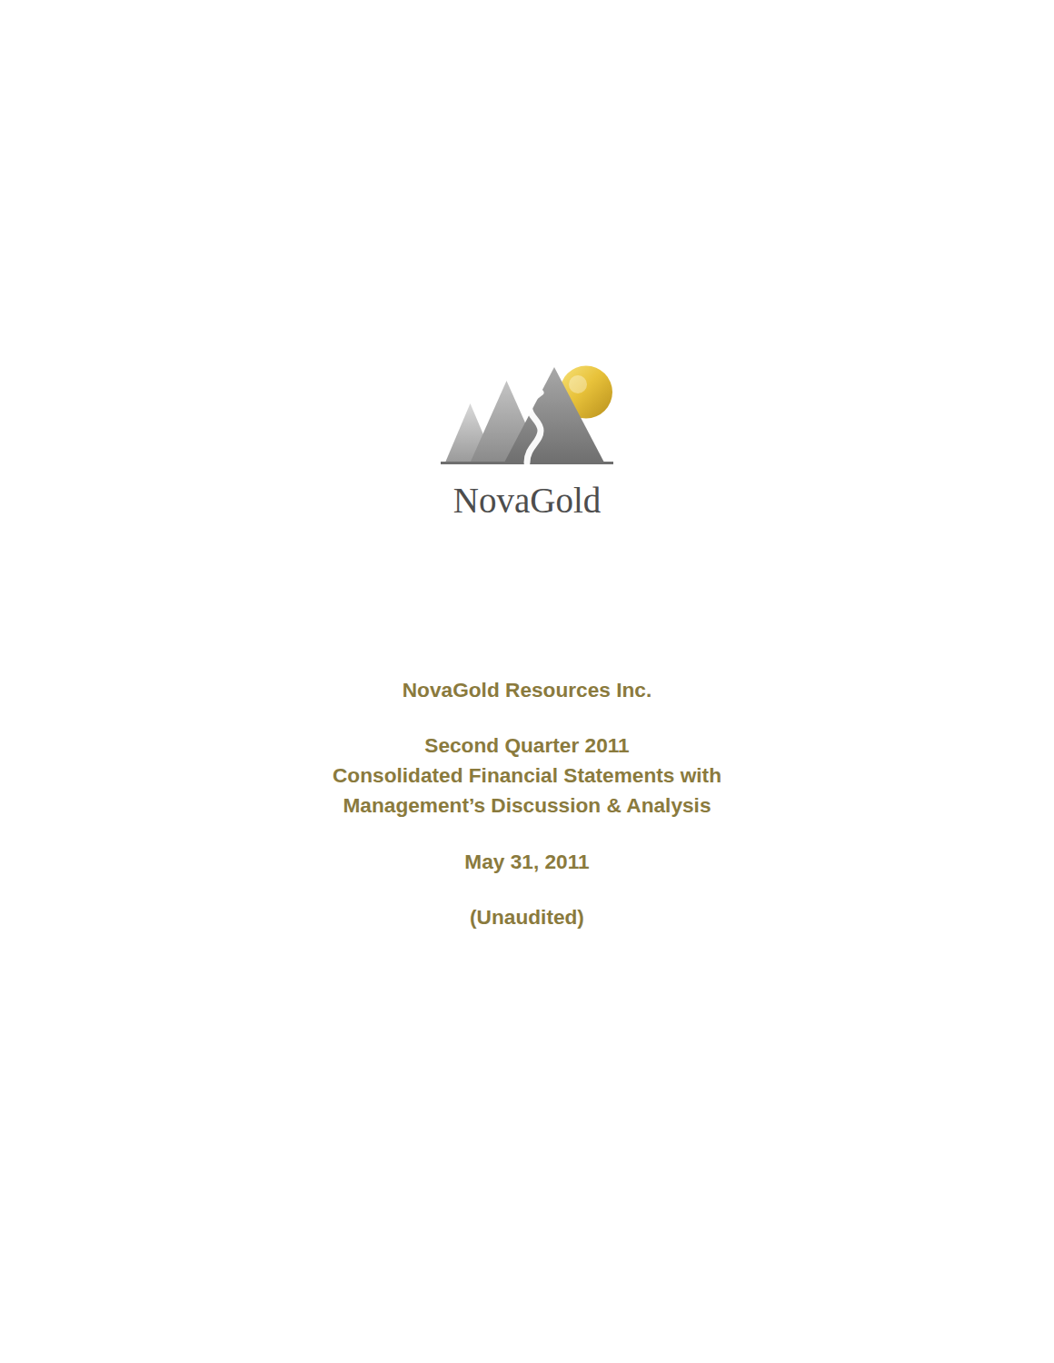NovaGold NovaGold
NovaGold Resources Inc.
Second Quarter 2011
Consolidated Financial Statements with
Management’s Discussion & Analysis
May 31, 2011
(Unaudited)